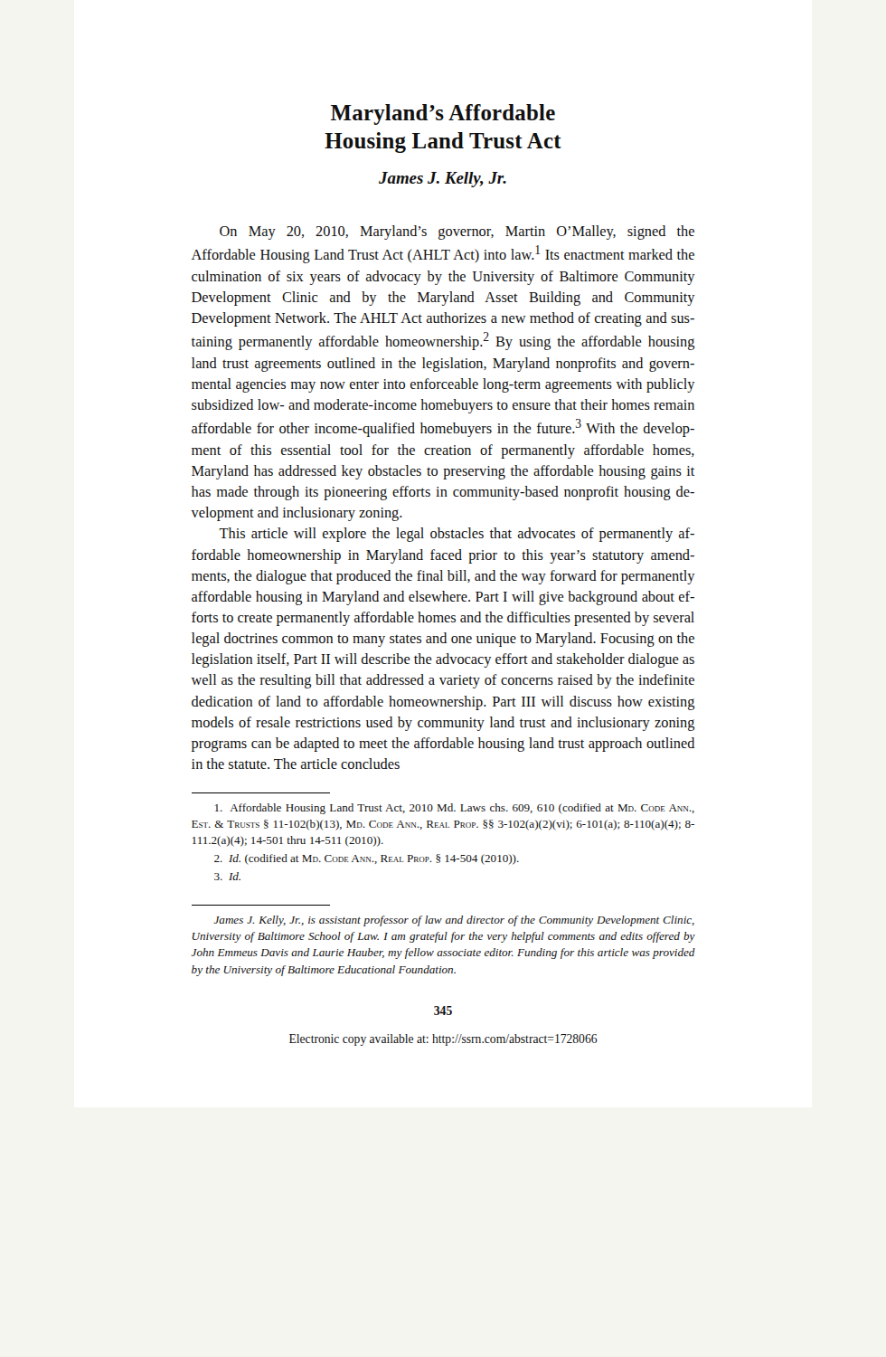Maryland’s Affordable
Housing Land Trust Act
James J. Kelly, Jr.
On May 20, 2010, Maryland’s governor, Martin O’Malley, signed the Affordable Housing Land Trust Act (AHLT Act) into law.1 Its enactment marked the culmination of six years of advocacy by the University of Baltimore Community Development Clinic and by the Maryland Asset Building and Community Development Network. The AHLT Act authorizes a new method of creating and sustaining permanently affordable homeownership.2 By using the affordable housing land trust agreements outlined in the legislation, Maryland nonprofits and governmental agencies may now enter into enforceable long-term agreements with publicly subsidized low- and moderate-income homebuyers to ensure that their homes remain affordable for other income-qualified homebuyers in the future.3 With the development of this essential tool for the creation of permanently affordable homes, Maryland has addressed key obstacles to preserving the affordable housing gains it has made through its pioneering efforts in community-based nonprofit housing development and inclusionary zoning.
This article will explore the legal obstacles that advocates of permanently affordable homeownership in Maryland faced prior to this year’s statutory amendments, the dialogue that produced the final bill, and the way forward for permanently affordable housing in Maryland and elsewhere. Part I will give background about efforts to create permanently affordable homes and the difficulties presented by several legal doctrines common to many states and one unique to Maryland. Focusing on the legislation itself, Part II will describe the advocacy effort and stakeholder dialogue as well as the resulting bill that addressed a variety of concerns raised by the indefinite dedication of land to affordable homeownership. Part III will discuss how existing models of resale restrictions used by community land trust and inclusionary zoning programs can be adapted to meet the affordable housing land trust approach outlined in the statute. The article concludes
1. Affordable Housing Land Trust Act, 2010 Md. Laws chs. 609, 610 (codified at Md. Code Ann., Est. & Trusts § 11-102(b)(13), Md. Code Ann., Real Prop. §§ 3-102(a)(2)(vi); 6-101(a); 8-110(a)(4); 8-111.2(a)(4); 14-501 thru 14-511 (2010)).
2. Id. (codified at Md. Code Ann., Real Prop. § 14-504 (2010)).
3. Id.
James J. Kelly, Jr., is assistant professor of law and director of the Community Development Clinic, University of Baltimore School of Law. I am grateful for the very helpful comments and edits offered by John Emmeus Davis and Laurie Hauber, my fellow associate editor. Funding for this article was provided by the University of Baltimore Educational Foundation.
345
Electronic copy available at: http://ssrn.com/abstract=1728066